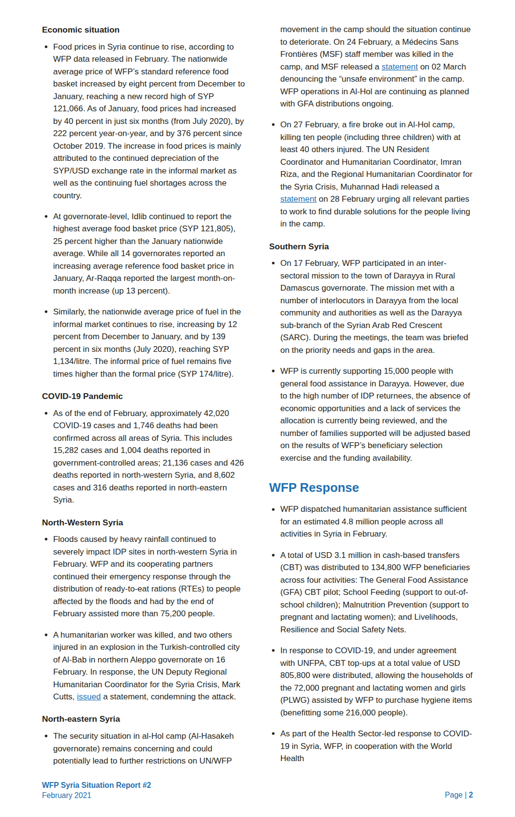Economic situation
Food prices in Syria continue to rise, according to WFP data released in February. The nationwide average price of WFP’s standard reference food basket increased by eight percent from December to January, reaching a new record high of SYP 121,066. As of January, food prices had increased by 40 percent in just six months (from July 2020), by 222 percent year-on-year, and by 376 percent since October 2019. The increase in food prices is mainly attributed to the continued depreciation of the SYP/USD exchange rate in the informal market as well as the continuing fuel shortages across the country.
At governorate-level, Idlib continued to report the highest average food basket price (SYP 121,805), 25 percent higher than the January nationwide average. While all 14 governorates reported an increasing average reference food basket price in January, Ar-Raqqa reported the largest month-on-month increase (up 13 percent).
Similarly, the nationwide average price of fuel in the informal market continues to rise, increasing by 12 percent from December to January, and by 139 percent in six months (July 2020), reaching SYP 1,134/litre. The informal price of fuel remains five times higher than the formal price (SYP 174/litre).
COVID-19 Pandemic
As of the end of February, approximately 42,020 COVID-19 cases and 1,746 deaths had been confirmed across all areas of Syria. This includes 15,282 cases and 1,004 deaths reported in government-controlled areas; 21,136 cases and 426 deaths reported in north-western Syria, and 8,602 cases and 316 deaths reported in north-eastern Syria.
North-Western Syria
Floods caused by heavy rainfall continued to severely impact IDP sites in north-western Syria in February. WFP and its cooperating partners continued their emergency response through the distribution of ready-to-eat rations (RTEs) to people affected by the floods and had by the end of February assisted more than 75,200 people.
A humanitarian worker was killed, and two others injured in an explosion in the Turkish-controlled city of Al-Bab in northern Aleppo governorate on 16 February. In response, the UN Deputy Regional Humanitarian Coordinator for the Syria Crisis, Mark Cutts, issued a statement, condemning the attack.
North-eastern Syria
The security situation in al-Hol camp (Al-Hasakeh governorate) remains concerning and could potentially lead to further restrictions on UN/WFP movement in the camp should the situation continue to deteriorate. On 24 February, a Médecins Sans Frontières (MSF) staff member was killed in the camp, and MSF released a statement on 02 March denouncing the “unsafe environment” in the camp. WFP operations in Al-Hol are continuing as planned with GFA distributions ongoing.
On 27 February, a fire broke out in Al-Hol camp, killing ten people (including three children) with at least 40 others injured. The UN Resident Coordinator and Humanitarian Coordinator, Imran Riza, and the Regional Humanitarian Coordinator for the Syria Crisis, Muhannad Hadi released a statement on 28 February urging all relevant parties to work to find durable solutions for the people living in the camp.
Southern Syria
On 17 February, WFP participated in an inter-sectoral mission to the town of Darayya in Rural Damascus governorate. The mission met with a number of interlocutors in Darayya from the local community and authorities as well as the Darayya sub-branch of the Syrian Arab Red Crescent (SARC). During the meetings, the team was briefed on the priority needs and gaps in the area.
WFP is currently supporting 15,000 people with general food assistance in Darayya. However, due to the high number of IDP returnees, the absence of economic opportunities and a lack of services the allocation is currently being reviewed, and the number of families supported will be adjusted based on the results of WFP’s beneficiary selection exercise and the funding availability.
WFP Response
WFP dispatched humanitarian assistance sufficient for an estimated 4.8 million people across all activities in Syria in February.
A total of USD 3.1 million in cash-based transfers (CBT) was distributed to 134,800 WFP beneficiaries across four activities: The General Food Assistance (GFA) CBT pilot; School Feeding (support to out-of-school children); Malnutrition Prevention (support to pregnant and lactating women); and Livelihoods, Resilience and Social Safety Nets.
In response to COVID-19, and under agreement with UNFPA, CBT top-ups at a total value of USD 805,800 were distributed, allowing the households of the 72,000 pregnant and lactating women and girls (PLWG) assisted by WFP to purchase hygiene items (benefitting some 216,000 people).
As part of the Health Sector-led response to COVID-19 in Syria, WFP, in cooperation with the World Health
WFP Syria Situation Report #2
February 2021
Page | 2